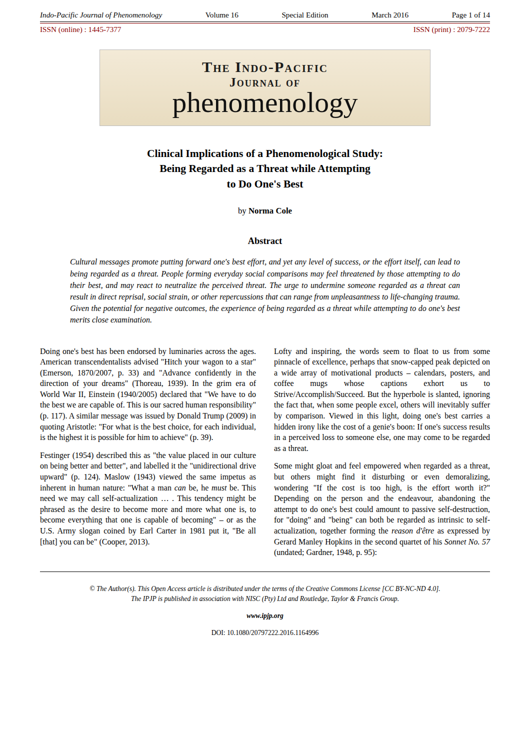Indo-Pacific Journal of Phenomenology Volume 16 Special Edition March 2016 Page 1 of 14
ISSN (online) : 1445-7377 ISSN (print) : 2079-7222
The Indo-Pacific
Journal of
phenomenology
Clinical Implications of a Phenomenological Study:
Being Regarded as a Threat while Attempting
to Do One's Best
by Norma Cole
Abstract
Cultural messages promote putting forward one's best effort, and yet any level of success, or the effort itself, can lead to being regarded as a threat. People forming everyday social comparisons may feel threatened by those attempting to do their best, and may react to neutralize the perceived threat. The urge to undermine someone regarded as a threat can result in direct reprisal, social strain, or other repercussions that can range from unpleasantness to life-changing trauma. Given the potential for negative outcomes, the experience of being regarded as a threat while attempting to do one's best merits close examination.
Doing one's best has been endorsed by luminaries across the ages. American transcendentalists advised "Hitch your wagon to a star" (Emerson, 1870/2007, p. 33) and "Advance confidently in the direction of your dreams" (Thoreau, 1939). In the grim era of World War II, Einstein (1940/2005) declared that "We have to do the best we are capable of. This is our sacred human responsibility" (p. 117). A similar message was issued by Donald Trump (2009) in quoting Aristotle: "For what is the best choice, for each individual, is the highest it is possible for him to achieve" (p. 39).
Festinger (1954) described this as "the value placed in our culture on being better and better", and labelled it the "unidirectional drive upward" (p. 124). Maslow (1943) viewed the same impetus as inherent in human nature: "What a man can be, he must be. This need we may call self-actualization … . This tendency might be phrased as the desire to become more and more what one is, to become everything that one is capable of becoming" – or as the U.S. Army slogan coined by Earl Carter in 1981 put it, "Be all [that] you can be" (Cooper, 2013).
Lofty and inspiring, the words seem to float to us from some pinnacle of excellence, perhaps that snow-capped peak depicted on a wide array of motivational products – calendars, posters, and coffee mugs whose captions exhort us to Strive/Accomplish/Succeed. But the hyperbole is slanted, ignoring the fact that, when some people excel, others will inevitably suffer by comparison. Viewed in this light, doing one's best carries a hidden irony like the cost of a genie's boon: If one's success results in a perceived loss to someone else, one may come to be regarded as a threat.
Some might gloat and feel empowered when regarded as a threat, but others might find it disturbing or even demoralizing, wondering "If the cost is too high, is the effort worth it?" Depending on the person and the endeavour, abandoning the attempt to do one's best could amount to passive self-destruction, for "doing" and "being" can both be regarded as intrinsic to self-actualization, together forming the reason d'être as expressed by Gerard Manley Hopkins in the second quartet of his Sonnet No. 57 (undated; Gardner, 1948, p. 95):
© The Author(s). This Open Access article is distributed under the terms of the Creative Commons License [CC BY-NC-ND 4.0].
The IPJP is published in association with NISC (Pty) Ltd and Routledge, Taylor & Francis Group.
www.ipjp.org
DOI: 10.1080/20797222.2016.1164996